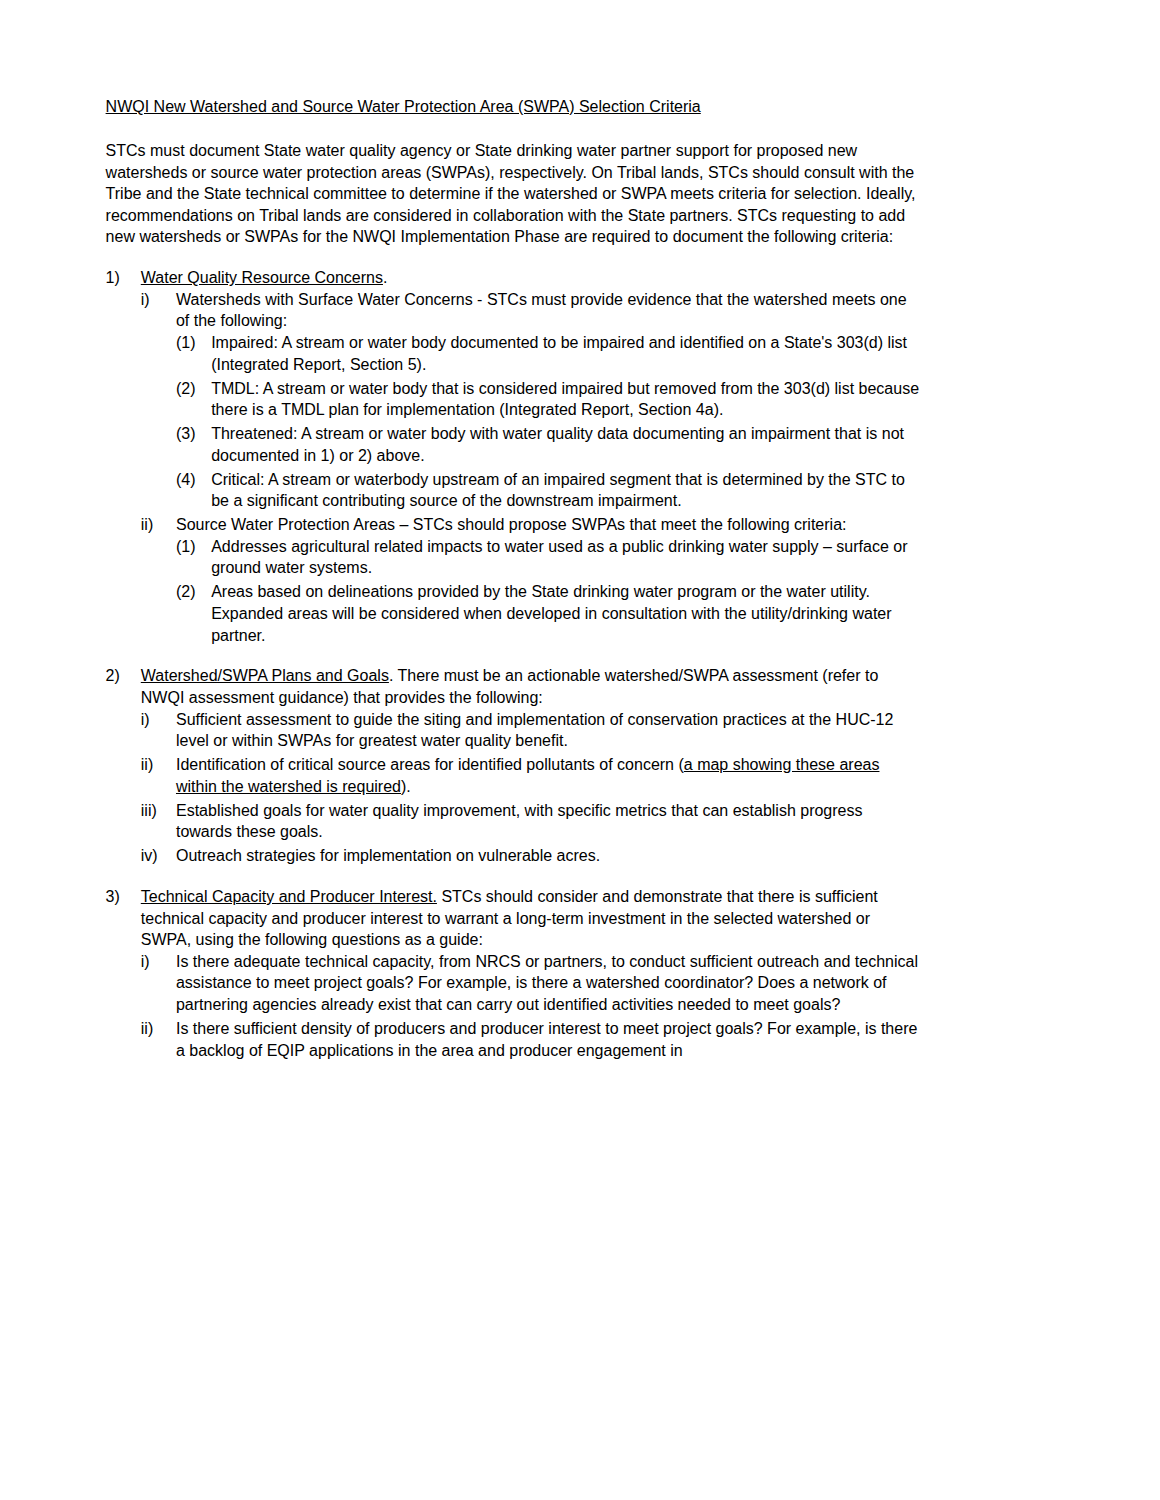NWQI New Watershed and Source Water Protection Area (SWPA) Selection Criteria
STCs must document State water quality agency or State drinking water partner support for proposed new watersheds or source water protection areas (SWPAs), respectively. On Tribal lands, STCs should consult with the Tribe and the State technical committee to determine if the watershed or SWPA meets criteria for selection. Ideally, recommendations on Tribal lands are considered in collaboration with the State partners. STCs requesting to add new watersheds or SWPAs for the NWQI Implementation Phase are required to document the following criteria:
1) Water Quality Resource Concerns.
i) Watersheds with Surface Water Concerns - STCs must provide evidence that the watershed meets one of the following:
(1) Impaired: A stream or water body documented to be impaired and identified on a State's 303(d) list (Integrated Report, Section 5).
(2) TMDL: A stream or water body that is considered impaired but removed from the 303(d) list because there is a TMDL plan for implementation (Integrated Report, Section 4a).
(3) Threatened: A stream or water body with water quality data documenting an impairment that is not documented in 1) or 2) above.
(4) Critical: A stream or waterbody upstream of an impaired segment that is determined by the STC to be a significant contributing source of the downstream impairment.
ii) Source Water Protection Areas – STCs should propose SWPAs that meet the following criteria:
(1) Addresses agricultural related impacts to water used as a public drinking water supply – surface or ground water systems.
(2) Areas based on delineations provided by the State drinking water program or the water utility. Expanded areas will be considered when developed in consultation with the utility/drinking water partner.
2) Watershed/SWPA Plans and Goals. There must be an actionable watershed/SWPA assessment (refer to NWQI assessment guidance) that provides the following:
i) Sufficient assessment to guide the siting and implementation of conservation practices at the HUC-12 level or within SWPAs for greatest water quality benefit.
ii) Identification of critical source areas for identified pollutants of concern (a map showing these areas within the watershed is required).
iii) Established goals for water quality improvement, with specific metrics that can establish progress towards these goals.
iv) Outreach strategies for implementation on vulnerable acres.
3) Technical Capacity and Producer Interest. STCs should consider and demonstrate that there is sufficient technical capacity and producer interest to warrant a long-term investment in the selected watershed or SWPA, using the following questions as a guide:
i) Is there adequate technical capacity, from NRCS or partners, to conduct sufficient outreach and technical assistance to meet project goals? For example, is there a watershed coordinator? Does a network of partnering agencies already exist that can carry out identified activities needed to meet goals?
ii) Is there sufficient density of producers and producer interest to meet project goals? For example, is there a backlog of EQIP applications in the area and producer engagement in